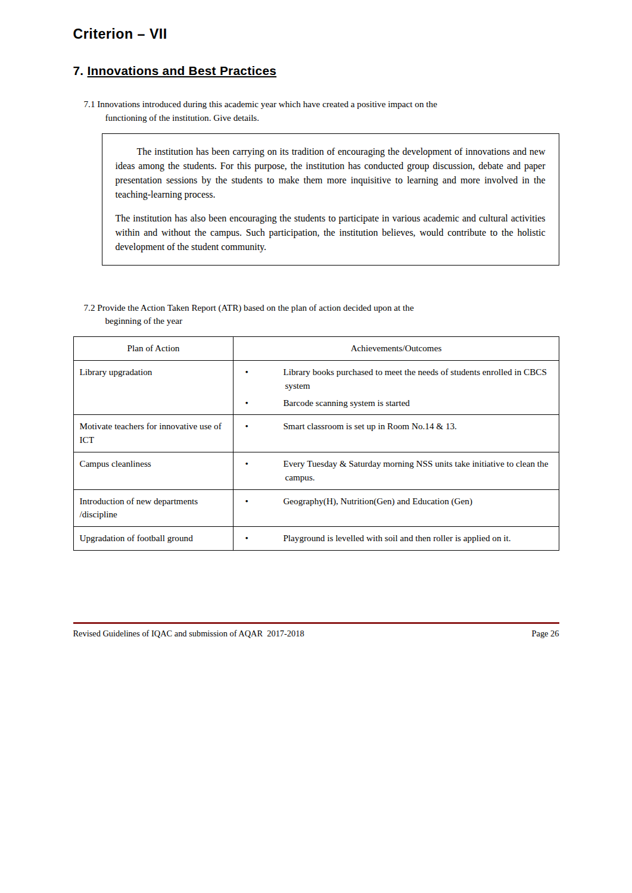Criterion – VII
7. Innovations and Best Practices
7.1 Innovations introduced during this academic year which have created a positive impact on the functioning of the institution. Give details.
The institution has been carrying on its tradition of encouraging the development of innovations and new ideas among the students. For this purpose, the institution has conducted group discussion, debate and paper presentation sessions by the students to make them more inquisitive to learning and more involved in the teaching-learning process.
The institution has also been encouraging the students to participate in various academic and cultural activities within and without the campus. Such participation, the institution believes, would contribute to the holistic development of the student community.
7.2 Provide the Action Taken Report (ATR) based on the plan of action decided upon at the beginning of the year
| Plan of Action | Achievements/Outcomes |
| Library upgradation | • Library books purchased to meet the needs of students enrolled in CBCS system • Barcode scanning system is started |
| Motivate teachers for innovative use of ICT | • Smart classroom is set up in Room No.14 & 13. |
| Campus cleanliness | • Every Tuesday & Saturday morning NSS units take initiative to clean the campus. |
| Introduction of new departments /discipline | • Geography(H), Nutrition(Gen) and Education (Gen) |
| Upgradation of football ground | • Playground is levelled with soil and then roller is applied on it. |
Revised Guidelines of IQAC and submission of AQAR 2017-2018 Page 26